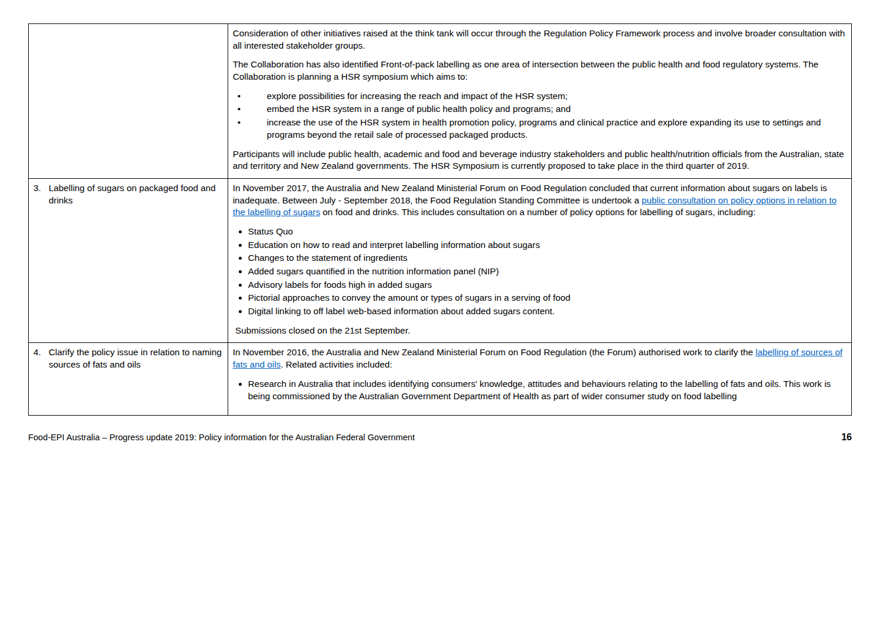| | Consideration of other initiatives raised at the think tank will occur through the Regulation Policy Framework process and involve broader consultation with all interested stakeholder groups. The Collaboration has also identified Front-of-pack labelling as one area of intersection between the public health and food regulatory systems. The Collaboration is planning a HSR symposium which aims to: explore possibilities for increasing the reach and impact of the HSR system; embed the HSR system in a range of public health policy and programs; and increase the use of the HSR system in health promotion policy, programs and clinical practice and explore expanding its use to settings and programs beyond the retail sale of processed packaged products. Participants will include public health, academic and food and beverage industry stakeholders and public health/nutrition officials from the Australian, state and territory and New Zealand governments. The HSR Symposium is currently proposed to take place in the third quarter of 2019. |
| 3. Labelling of sugars on packaged food and drinks | In November 2017, the Australia and New Zealand Ministerial Forum on Food Regulation concluded that current information about sugars on labels is inadequate. Between July - September 2018, the Food Regulation Standing Committee is undertook a public consultation on policy options in relation to the labelling of sugars on food and drinks. This includes consultation on a number of policy options for labelling of sugars, including: Status Quo Education on how to read and interpret labelling information about sugars Changes to the statement of ingredients Added sugars quantified in the nutrition information panel (NIP) Advisory labels for foods high in added sugars Pictorial approaches to convey the amount or types of sugars in a serving of food Digital linking to off label web-based information about added sugars content. Submissions closed on the 21st September. |
| 4. Clarify the policy issue in relation to naming sources of fats and oils | In November 2016, the Australia and New Zealand Ministerial Forum on Food Regulation (the Forum) authorised work to clarify the labelling of sources of fats and oils . Related activities included: Research in Australia that includes identifying consumers' knowledge, attitudes and behaviours relating to the labelling of fats and oils. This work is being commissioned by the Australian Government Department of Health as part of wider consumer study on food labelling |
Food-EPI Australia – Progress update 2019: Policy information for the Australian Federal Government 16